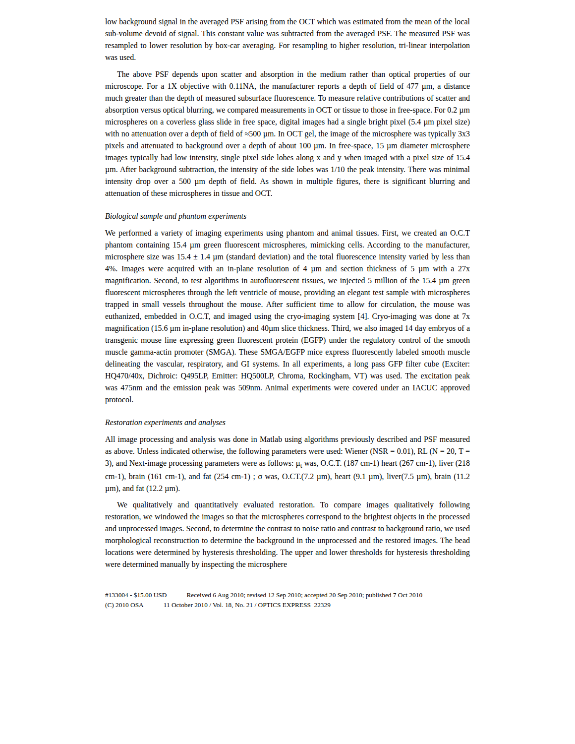low background signal in the averaged PSF arising from the OCT which was estimated from the mean of the local sub-volume devoid of signal. This constant value was subtracted from the averaged PSF. The measured PSF was resampled to lower resolution by box-car averaging. For resampling to higher resolution, tri-linear interpolation was used.
The above PSF depends upon scatter and absorption in the medium rather than optical properties of our microscope. For a 1X objective with 0.11NA, the manufacturer reports a depth of field of 477 µm, a distance much greater than the depth of measured subsurface fluorescence. To measure relative contributions of scatter and absorption versus optical blurring, we compared measurements in OCT or tissue to those in free-space. For 0.2 µm microspheres on a coverless glass slide in free space, digital images had a single bright pixel (5.4 µm pixel size) with no attenuation over a depth of field of ≈500 µm. In OCT gel, the image of the microsphere was typically 3x3 pixels and attenuated to background over a depth of about 100 µm. In free-space, 15 µm diameter microsphere images typically had low intensity, single pixel side lobes along x and y when imaged with a pixel size of 15.4 µm. After background subtraction, the intensity of the side lobes was 1/10 the peak intensity. There was minimal intensity drop over a 500 µm depth of field. As shown in multiple figures, there is significant blurring and attenuation of these microspheres in tissue and OCT.
Biological sample and phantom experiments
We performed a variety of imaging experiments using phantom and animal tissues. First, we created an O.C.T phantom containing 15.4 µm green fluorescent microspheres, mimicking cells. According to the manufacturer, microsphere size was 15.4 ± 1.4 µm (standard deviation) and the total fluorescence intensity varied by less than 4%. Images were acquired with an in-plane resolution of 4 µm and section thickness of 5 µm with a 27x magnification. Second, to test algorithms in autofluorescent tissues, we injected 5 million of the 15.4 µm green fluorescent microspheres through the left ventricle of mouse, providing an elegant test sample with microspheres trapped in small vessels throughout the mouse. After sufficient time to allow for circulation, the mouse was euthanized, embedded in O.C.T, and imaged using the cryo-imaging system [4]. Cryo-imaging was done at 7x magnification (15.6 µm in-plane resolution) and 40µm slice thickness. Third, we also imaged 14 day embryos of a transgenic mouse line expressing green fluorescent protein (EGFP) under the regulatory control of the smooth muscle gamma-actin promoter (SMGA). These SMGA/EGFP mice express fluorescently labeled smooth muscle delineating the vascular, respiratory, and GI systems. In all experiments, a long pass GFP filter cube (Exciter: HQ470/40x, Dichroic: Q495LP, Emitter: HQ500LP, Chroma, Rockingham, VT) was used. The excitation peak was 475nm and the emission peak was 509nm. Animal experiments were covered under an IACUC approved protocol.
Restoration experiments and analyses
All image processing and analysis was done in Matlab using algorithms previously described and PSF measured as above. Unless indicated otherwise, the following parameters were used: Wiener (NSR = 0.01), RL (N = 20, T = 3), and Next-image processing parameters were as follows: µt was, O.C.T. (187 cm-1) heart (267 cm-1), liver (218 cm-1), brain (161 cm-1), and fat (254 cm-1) ; σ was, O.CT.(7.2 µm), heart (9.1 µm), liver(7.5 µm), brain (11.2 µm), and fat (12.2 µm).
We qualitatively and quantitatively evaluated restoration. To compare images qualitatively following restoration, we windowed the images so that the microspheres correspond to the brightest objects in the processed and unprocessed images. Second, to determine the contrast to noise ratio and contrast to background ratio, we used morphological reconstruction to determine the background in the unprocessed and the restored images. The bead locations were determined by hysteresis thresholding. The upper and lower thresholds for hysteresis thresholding were determined manually by inspecting the microsphere
#133004 - $15.00 USD Received 6 Aug 2010; revised 12 Sep 2010; accepted 20 Sep 2010; published 7 Oct 2010
(C) 2010 OSA 11 October 2010 / Vol. 18, No. 21 / OPTICS EXPRESS 22329